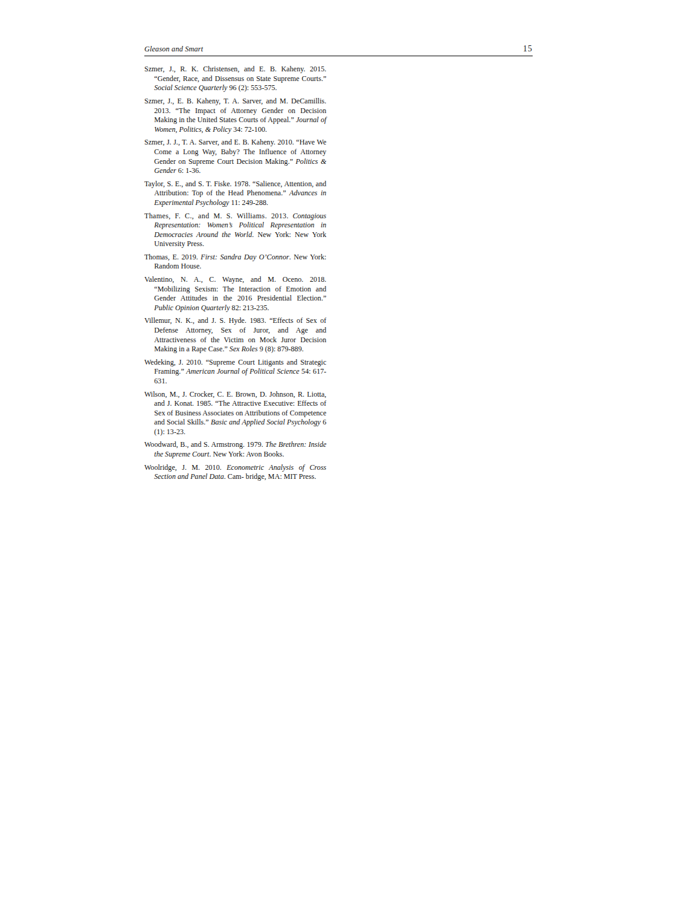Gleason and Smart 15
Szmer, J., R. K. Christensen, and E. B. Kaheny. 2015. “Gender, Race, and Dissensus on State Supreme Courts.” Social Science Quarterly 96 (2): 553-575.
Szmer, J., E. B. Kaheny, T. A. Sarver, and M. DeCamillis. 2013. “The Impact of Attorney Gender on Decision Making in the United States Courts of Appeal.” Journal of Women, Politics, & Policy 34: 72-100.
Szmer, J. J., T. A. Sarver, and E. B. Kaheny. 2010. “Have We Come a Long Way, Baby? The Influence of Attorney Gender on Supreme Court Decision Making.” Politics & Gender 6: 1-36.
Taylor, S. E., and S. T. Fiske. 1978. “Salience, Attention, and Attribution: Top of the Head Phenomena.” Advances in Experimental Psychology 11: 249-288.
Thames, F. C., and M. S. Williams. 2013. Contagious Representation: Women’s Political Representation in Democracies Around the World. New York: New York University Press.
Thomas, E. 2019. First: Sandra Day O’Connor. New York: Random House.
Valentino, N. A., C. Wayne, and M. Oceno. 2018. “Mobilizing Sexism: The Interaction of Emotion and Gender Attitudes in the 2016 Presidential Election.” Public Opinion Quarterly 82: 213-235.
Villemur, N. K., and J. S. Hyde. 1983. “Effects of Sex of Defense Attorney, Sex of Juror, and Age and Attractiveness of the Victim on Mock Juror Decision Making in a Rape Case.” Sex Roles 9 (8): 879-889.
Wedeking, J. 2010. “Supreme Court Litigants and Strategic Framing.” American Journal of Political Science 54: 617-631.
Wilson, M., J. Crocker, C. E. Brown, D. Johnson, R. Liotta, and J. Konat. 1985. “The Attractive Executive: Effects of Sex of Business Associates on Attributions of Competence and Social Skills.” Basic and Applied Social Psychology 6 (1): 13-23.
Woodward, B., and S. Armstrong. 1979. The Brethren: Inside the Supreme Court. New York: Avon Books.
Woolridge, J. M. 2010. Econometric Analysis of Cross Section and Panel Data. Cam- bridge, MA: MIT Press.